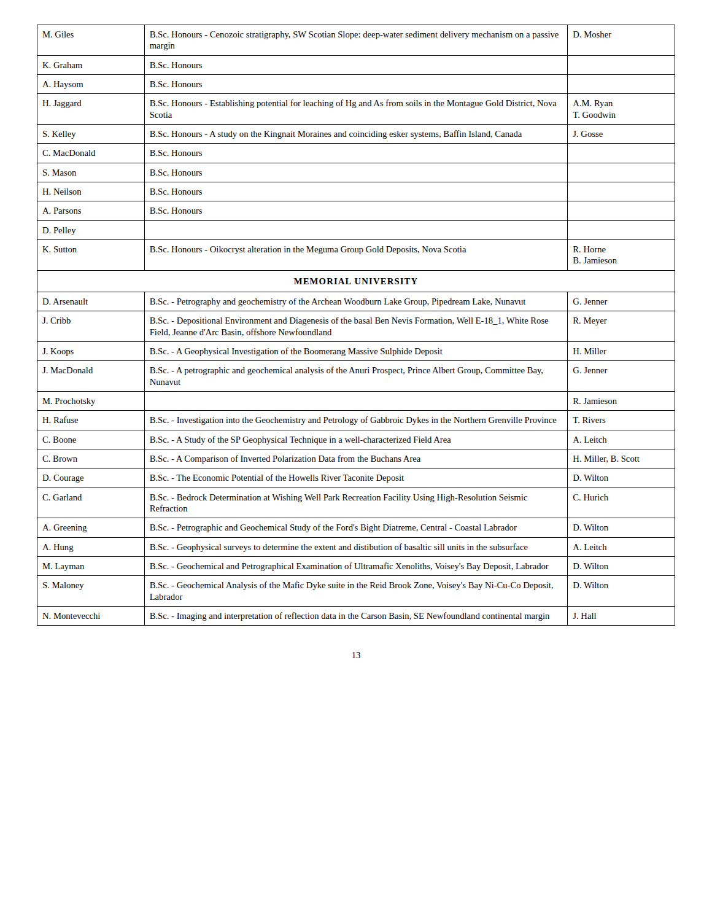| M. Giles | B.Sc. Honours - Cenozoic stratigraphy, SW Scotian Slope: deep-water sediment delivery mechanism on a passive margin | D. Mosher |
| K. Graham | B.Sc. Honours | |
| A. Haysom | B.Sc. Honours | |
| H. Jaggard | B.Sc. Honours - Establishing potential for leaching of Hg and As from soils in the Montague Gold District, Nova Scotia | A.M. Ryan T. Goodwin |
| S. Kelley | B.Sc. Honours - A study on the Kingnait Moraines and coinciding esker systems, Baffin Island, Canada | J. Gosse |
| C. MacDonald | B.Sc. Honours | |
| S. Mason | B.Sc. Honours | |
| H. Neilson | B.Sc. Honours | |
| A. Parsons | B.Sc. Honours | |
| D. Pelley | | |
| K. Sutton | B.Sc. Honours - Oikocryst alteration in the Meguma Group Gold Deposits, Nova Scotia | R. Horne B. Jamieson |
| MEMORIAL UNIVERSITY |
| D. Arsenault | B.Sc. - Petrography and geochemistry of the Archean Woodburn Lake Group, Pipedream Lake, Nunavut | G. Jenner |
| J. Cribb | B.Sc. - Depositional Environment and Diagenesis of the basal Ben Nevis Formation, Well E-18_1, White Rose Field, Jeanne d'Arc Basin, offshore Newfoundland | R. Meyer |
| J. Koops | B.Sc. - A Geophysical Investigation of the Boomerang Massive Sulphide Deposit | H. Miller |
| J. MacDonald | B.Sc. - A petrographic and geochemical analysis of the Anuri Prospect, Prince Albert Group, Committee Bay, Nunavut | G. Jenner |
| M. Prochotsky | | R. Jamieson |
| H. Rafuse | B.Sc. - Investigation into the Geochemistry and Petrology of Gabbroic Dykes in the Northern Grenville Province | T. Rivers |
| C. Boone | B.Sc. - A Study of the SP Geophysical Technique in a well-characterized Field Area | A. Leitch |
| C. Brown | B.Sc. - A Comparison of Inverted Polarization Data from the Buchans Area | H. Miller, B. Scott |
| D. Courage | B.Sc. - The Economic Potential of the Howells River Taconite Deposit | D. Wilton |
| C. Garland | B.Sc. - Bedrock Determination at Wishing Well Park Recreation Facility Using High-Resolution Seismic Refraction | C. Hurich |
| A. Greening | B.Sc. - Petrographic and Geochemical Study of the Ford's Bight Diatreme, Central - Coastal Labrador | D. Wilton |
| A. Hung | B.Sc. - Geophysical surveys to determine the extent and distibution of basaltic sill units in the subsurface | A. Leitch |
| M. Layman | B.Sc. - Geochemical and Petrographical Examination of Ultramafic Xenoliths, Voisey's Bay Deposit, Labrador | D. Wilton |
| S. Maloney | B.Sc. - Geochemical Analysis of the Mafic Dyke suite in the Reid Brook Zone, Voisey's Bay Ni-Cu-Co Deposit, Labrador | D. Wilton |
| N. Montevecchi | B.Sc. - Imaging and interpretation of reflection data in the Carson Basin, SE Newfoundland continental margin | J. Hall |
13